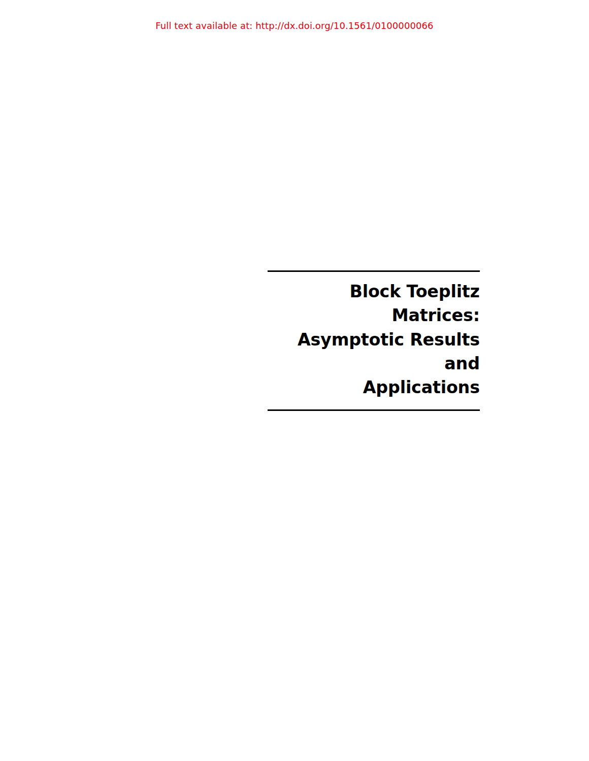Full text available at: http://dx.doi.org/10.1561/0100000066
Block Toeplitz Matrices: Asymptotic Results and Applications